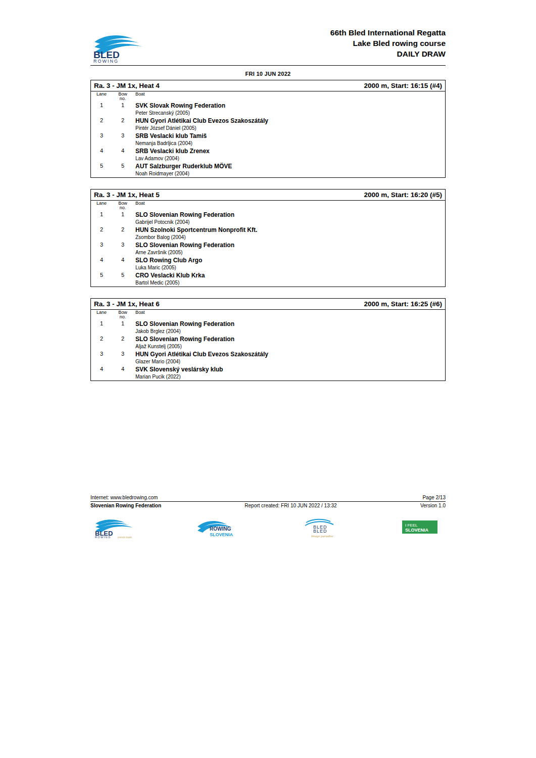BLED ROWING
66th Bled International Regatta
Lake Bled rowing course
DAILY DRAW
FRI 10 JUN 2022
Ra. 3 - JM 1x, Heat 4 2000 m, Start: 16:15 (#4)
| Lane | Bow no. | Boat |
| --- | --- | --- |
| 1 | 1 | SVK Slovak Rowing Federation Peter Strecanský (2005) |
| 2 | 2 | HUN Gyori Atlétikai Club Evezos Szakoszátály Pintér József Dániel (2005) |
| 3 | 3 | SRB Veslacki klub Tamiš Nemanja Badrljica (2004) |
| 4 | 4 | SRB Veslacki klub Zrenex Lav Adamov (2004) |
| 5 | 5 | AUT Salzburger Ruderklub MÖVE Noah Roidmayer (2004) |
Ra. 3 - JM 1x, Heat 5 2000 m, Start: 16:20 (#5)
| Lane | Bow no. | Boat |
| --- | --- | --- |
| 1 | 1 | SLO Slovenian Rowing Federation Gabrijel Potocnik (2004) |
| 2 | 2 | HUN Szolnoki Sportcentrum Nonprofit Kft. Zsombor Balog (2004) |
| 3 | 3 | SLO Slovenian Rowing Federation Arne Završnik (2005) |
| 4 | 4 | SLO Rowing Club Argo Luka Maric (2005) |
| 5 | 5 | CRO Veslacki Klub Krka Bartol Medic (2005) |
Ra. 3 - JM 1x, Heat 6 2000 m, Start: 16:25 (#6)
| Lane | Bow no. | Boat |
| --- | --- | --- |
| 1 | 1 | SLO Slovenian Rowing Federation Jakob Brglez (2004) |
| 2 | 2 | SLO Slovenian Rowing Federation Aljaž Kunstelj (2005) |
| 3 | 3 | HUN Gyori Atlétikai Club Evezos Szakoszátály Glazer Mario (2004) |
| 4 | 4 | SVK Slovenský veslársky klub Marian Pucik (2022) |
Internet: www.bledrowing.com Page 2/13
Slovenian Rowing Federation Report created: FRI 10 JUN 2022 / 13:32 Version 1.0
BLED ROWING events team
ROWING SLOVENIA
BLED BLED Image paradise
I FEEL SLOVENIA